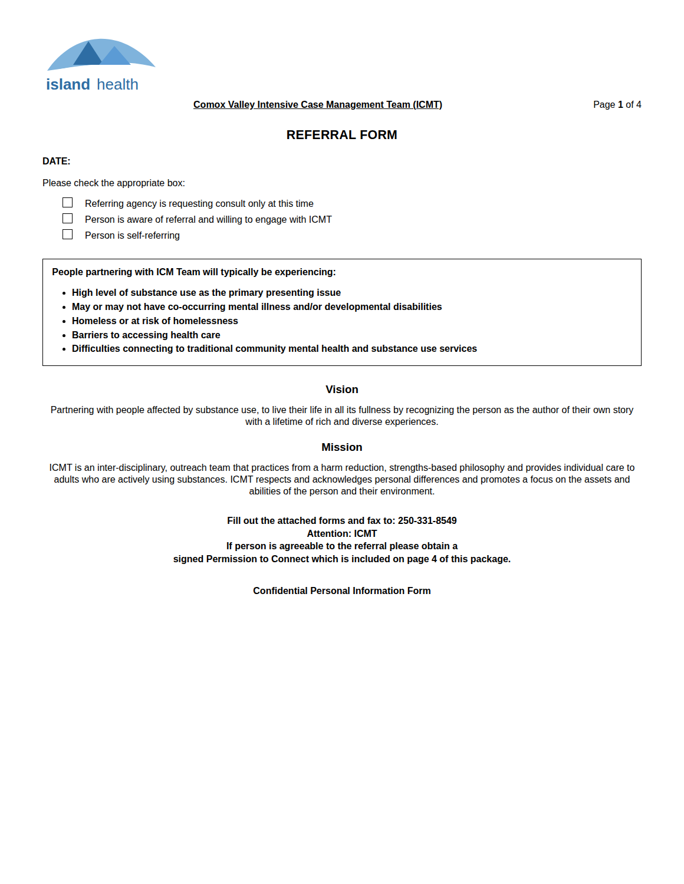island health
Page 1 of 4 Comox Valley Intensive Case Management Team (ICMT)
REFERRAL FORM
DATE:
Please check the appropriate box:
Referring agency is requesting consult only at this time
Person is aware of referral and willing to engage with ICMT
Person is self-referring
People partnering with ICM Team will typically be experiencing:
High level of substance use as the primary presenting issue
May or may not have co-occurring mental illness and/or developmental disabilities
Homeless or at risk of homelessness
Barriers to accessing health care
Difficulties connecting to traditional community mental health and substance use services
Vision
Partnering with people affected by substance use, to live their life in all its fullness by recognizing the person as the author of their own story with a lifetime of rich and diverse experiences.
Mission
ICMT is an inter-disciplinary, outreach team that practices from a harm reduction, strengths-based philosophy and provides individual care to adults who are actively using substances. ICMT respects and acknowledges personal differences and promotes a focus on the assets and abilities of the person and their environment.
Fill out the attached forms and fax to: 250-331-8549
Attention: ICMT
If person is agreeable to the referral please obtain a
signed Permission to Connect which is included on page 4 of this package.
Confidential Personal Information Form